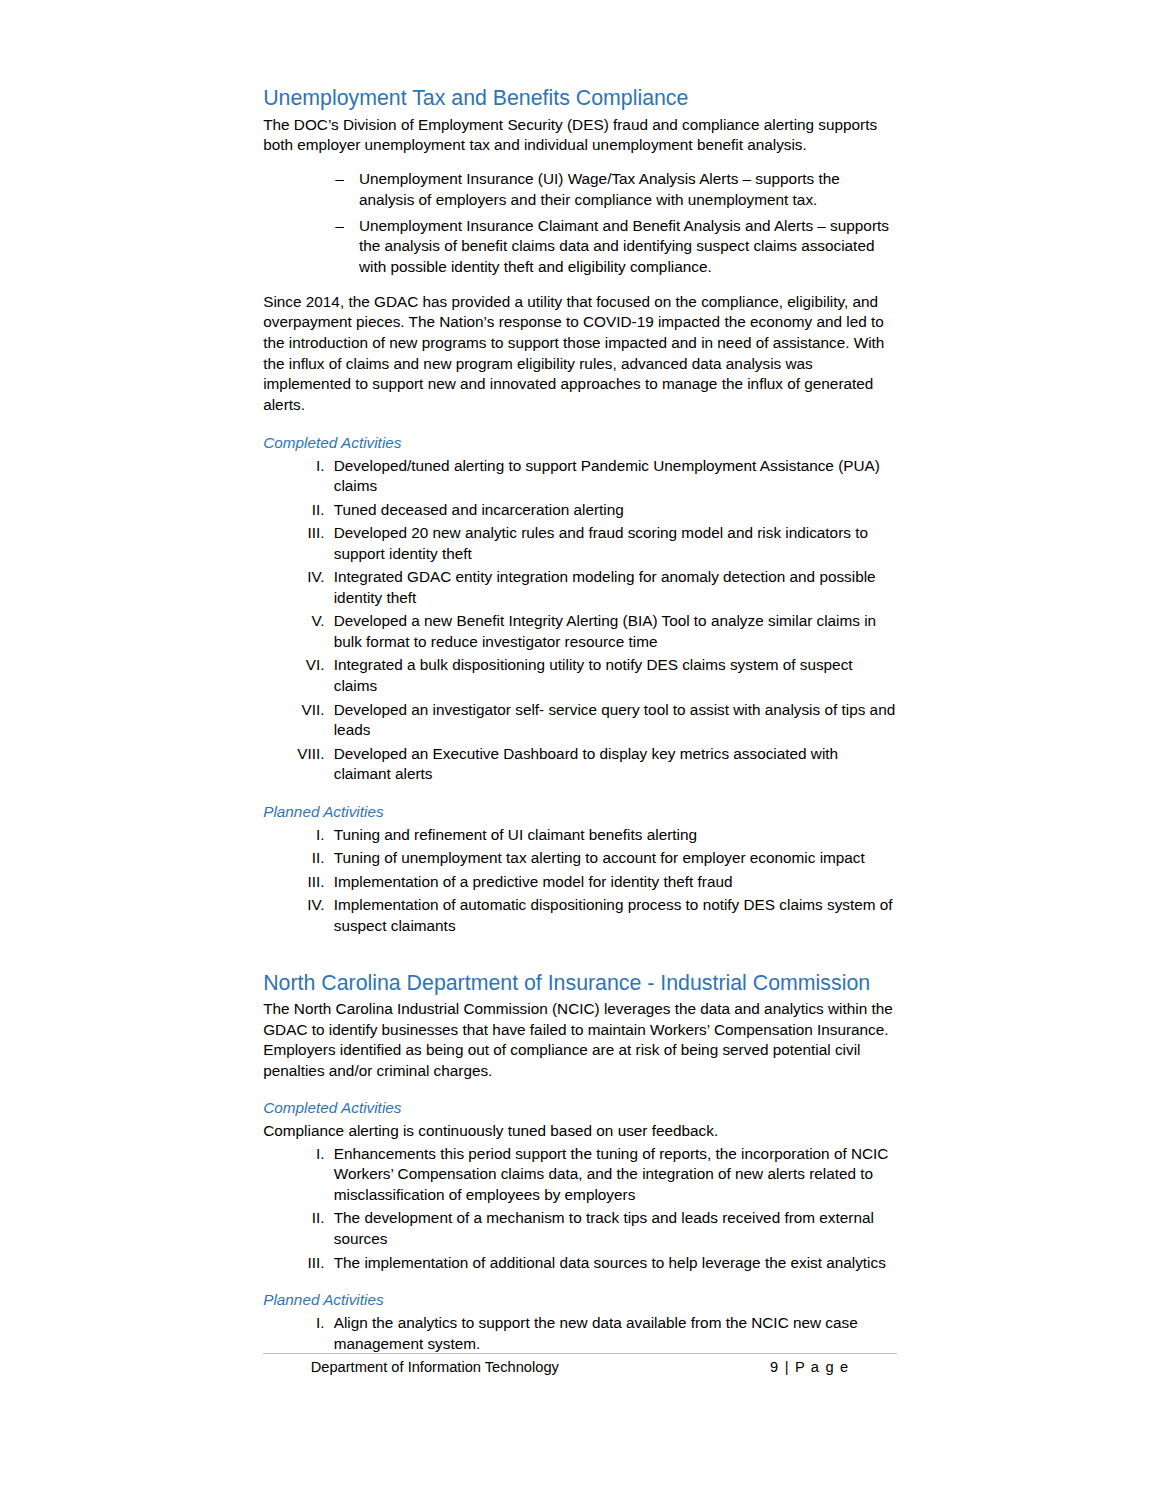Unemployment Tax and Benefits Compliance
The DOC’s Division of Employment Security (DES) fraud and compliance alerting supports both employer unemployment tax and individual unemployment benefit analysis.
Unemployment Insurance (UI) Wage/Tax Analysis Alerts – supports the analysis of employers and their compliance with unemployment tax.
Unemployment Insurance Claimant and Benefit Analysis and Alerts – supports the analysis of benefit claims data and identifying suspect claims associated with possible identity theft and eligibility compliance.
Since 2014, the GDAC has provided a utility that focused on the compliance, eligibility, and overpayment pieces. The Nation’s response to COVID-19 impacted the economy and led to the introduction of new programs to support those impacted and in need of assistance. With the influx of claims and new program eligibility rules, advanced data analysis was implemented to support new and innovated approaches to manage the influx of generated alerts.
Completed Activities
Developed/tuned alerting to support Pandemic Unemployment Assistance (PUA) claims
Tuned deceased and incarceration alerting
Developed 20 new analytic rules and fraud scoring model and risk indicators to support identity theft
Integrated GDAC entity integration modeling for anomaly detection and possible identity theft
Developed a new Benefit Integrity Alerting (BIA) Tool to analyze similar claims in bulk format to reduce investigator resource time
Integrated a bulk dispositioning utility to notify DES claims system of suspect claims
Developed an investigator self- service query tool to assist with analysis of tips and leads
Developed an Executive Dashboard to display key metrics associated with claimant alerts
Planned Activities
Tuning and refinement of UI claimant benefits alerting
Tuning of unemployment tax alerting to account for employer economic impact
Implementation of a predictive model for identity theft fraud
Implementation of automatic dispositioning process to notify DES claims system of suspect claimants
North Carolina Department of Insurance - Industrial Commission
The North Carolina Industrial Commission (NCIC) leverages the data and analytics within the GDAC to identify businesses that have failed to maintain Workers’ Compensation Insurance. Employers identified as being out of compliance are at risk of being served potential civil penalties and/or criminal charges.
Completed Activities
Compliance alerting is continuously tuned based on user feedback.
Enhancements this period support the tuning of reports, the incorporation of NCIC Workers’ Compensation claims data, and the integration of new alerts related to misclassification of employees by employers
The development of a mechanism to track tips and leads received from external sources
The implementation of additional data sources to help leverage the exist analytics
Planned Activities
Align the analytics to support the new data available from the NCIC new case management system.
Department of Information Technology 9 | P a g e